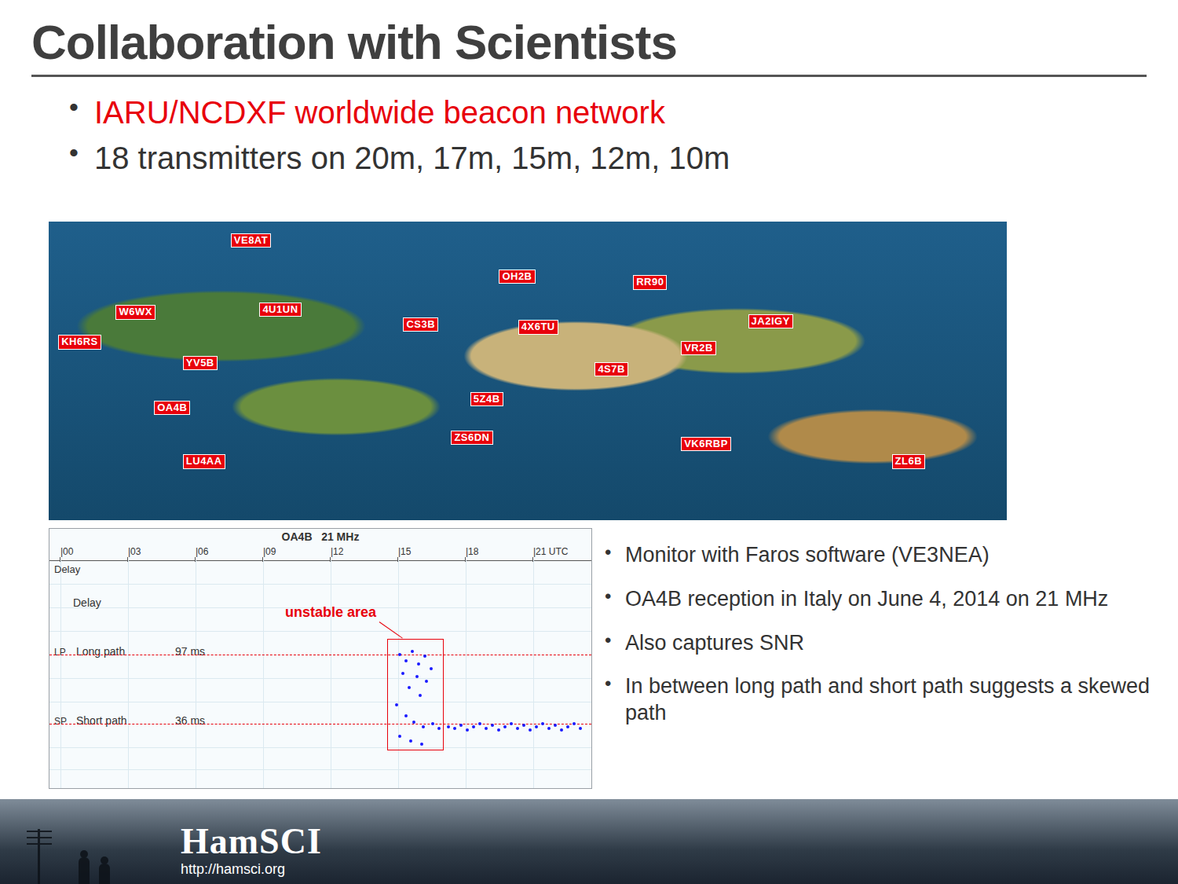Collaboration with Scientists
IARU/NCDXF worldwide beacon network
18 transmitters on 20m, 17m, 15m, 12m, 10m
VE8AT OH2B RR90 W6WX 4U1UN CS3B 4X6TU JA2IGY KH6RS VR2B YV5B 4S7B 5Z4B OA4B ZS6DN VK6RBP LU4AA ZL6B
OA4B 21 MHz
|00 |03 |06 |09 |12 |15 |18 |21 UTC
Delay
Delay
LP
Long path
97 ms
SP
Short path
36 ms
unstable area
Monitor with Faros software (VE3NEA)
OA4B reception in Italy on June 4, 2014 on 21 MHz
Also captures SNR
In between long path and short path suggests a skewed path
HamSCI
http://hamsci.org